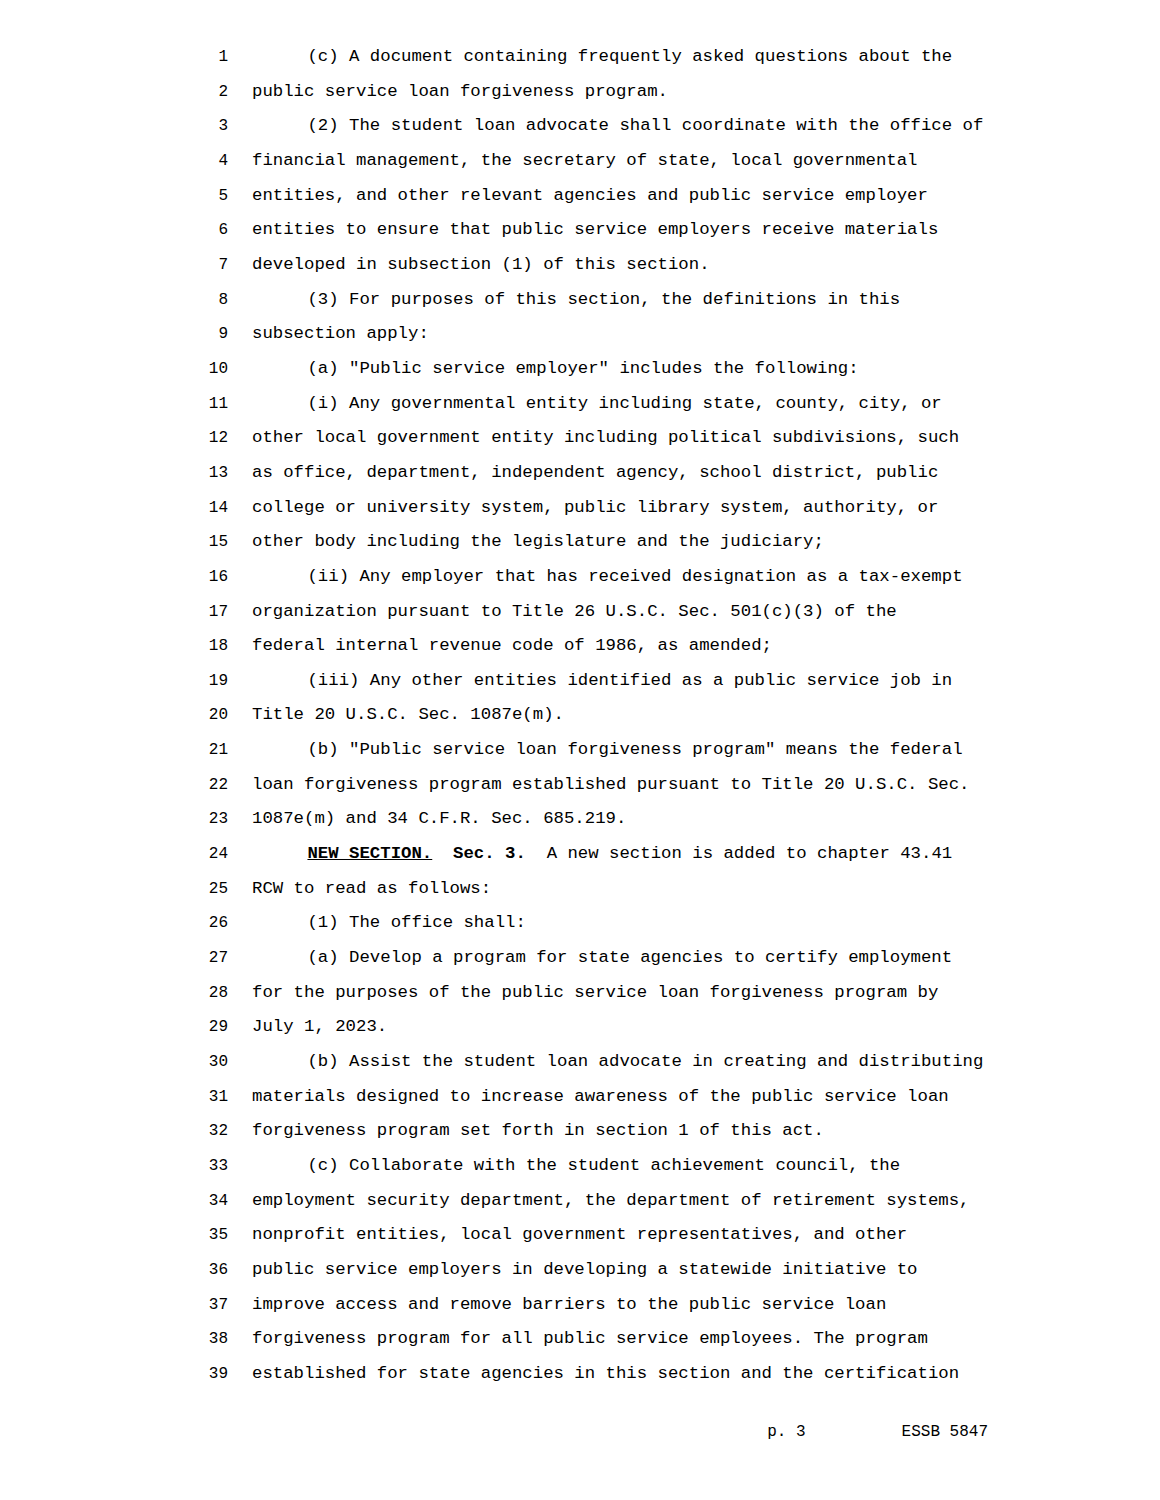1(c) A document containing frequently asked questions about the
2 public service loan forgiveness program.
3(2) The student loan advocate shall coordinate with the office of
4 financial management, the secretary of state, local governmental
5 entities, and other relevant agencies and public service employer
6 entities to ensure that public service employers receive materials
7 developed in subsection (1) of this section.
8(3) For purposes of this section, the definitions in this
9 subsection apply:
10(a) "Public service employer" includes the following:
11(i) Any governmental entity including state, county, city, or
12 other local government entity including political subdivisions, such
13 as office, department, independent agency, school district, public
14 college or university system, public library system, authority, or
15 other body including the legislature and the judiciary;
16(ii) Any employer that has received designation as a tax-exempt
17 organization pursuant to Title 26 U.S.C. Sec. 501(c)(3) of the
18 federal internal revenue code of 1986, as amended;
19(iii) Any other entities identified as a public service job in
20 Title 20 U.S.C. Sec. 1087e(m).
21(b) "Public service loan forgiveness program" means the federal
22 loan forgiveness program established pursuant to Title 20 U.S.C. Sec.
231087e(m) and 34 C.F.R. Sec. 685.219.
24 NEW SECTION. Sec. 3. A new section is added to chapter 43.41
25 RCW to read as follows:
26(1) The office shall:
27(a) Develop a program for state agencies to certify employment
28 for the purposes of the public service loan forgiveness program by
29 July 1, 2023.
30(b) Assist the student loan advocate in creating and distributing
31 materials designed to increase awareness of the public service loan
32 forgiveness program set forth in section 1 of this act.
33(c) Collaborate with the student achievement council, the
34 employment security department, the department of retirement systems,
35 nonprofit entities, local government representatives, and other
36 public service employers in developing a statewide initiative to
37 improve access and remove barriers to the public service loan
38 forgiveness program for all public service employees. The program
39 established for state agencies in this section and the certification
p. 3 ESSB 5847